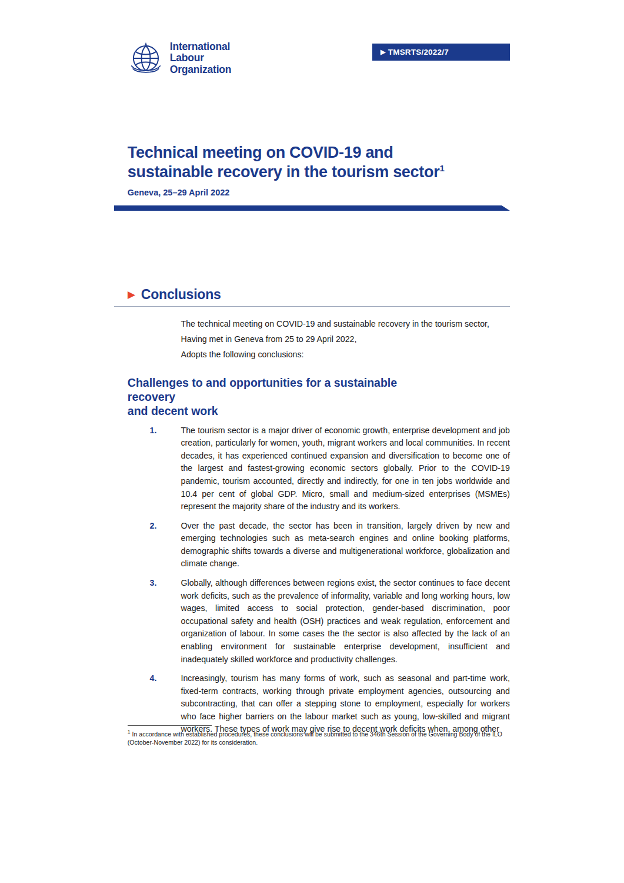International
Labour
Organization
▶TMSRTS/2022/7
Technical meeting on COVID-19 and sustainable recovery in the tourism sector1
Geneva, 25–29 April 2022
▶
Conclusions
The technical meeting on COVID-19 and sustainable recovery in the tourism sector,
Having met in Geneva from 25 to 29 April 2022,
Adopts the following conclusions:
Challenges to and opportunities for a sustainable recovery
and decent work
The tourism sector is a major driver of economic growth, enterprise development and job creation, particularly for women, youth, migrant workers and local communities. In recent decades, it has experienced continued expansion and diversification to become one of the largest and fastest-growing economic sectors globally. Prior to the COVID-19 pandemic, tourism accounted, directly and indirectly, for one in ten jobs worldwide and 10.4 per cent of global GDP. Micro, small and medium-sized enterprises (MSMEs) represent the majority share of the industry and its workers.
Over the past decade, the sector has been in transition, largely driven by new and emerging technologies such as meta-search engines and online booking platforms, demographic shifts towards a diverse and multigenerational workforce, globalization and climate change.
Globally, although differences between regions exist, the sector continues to face decent work deficits, such as the prevalence of informality, variable and long working hours, low wages, limited access to social protection, gender-based discrimination, poor occupational safety and health (OSH) practices and weak regulation, enforcement and organization of labour. In some cases the the sector is also affected by the lack of an enabling environment for sustainable enterprise development, insufficient and inadequately skilled workforce and productivity challenges.
Increasingly, tourism has many forms of work, such as seasonal and part-time work, fixed-term contracts, working through private employment agencies, outsourcing and subcontracting, that can offer a stepping stone to employment, especially for workers who face higher barriers on the labour market such as young, low-skilled and migrant workers. These types of work may give rise to decent work deficits when, among other
1 In accordance with established procedures, these conclusions will be submitted to the 346th Session of the Governing Body of the ILO (October-November 2022) for its consideration.